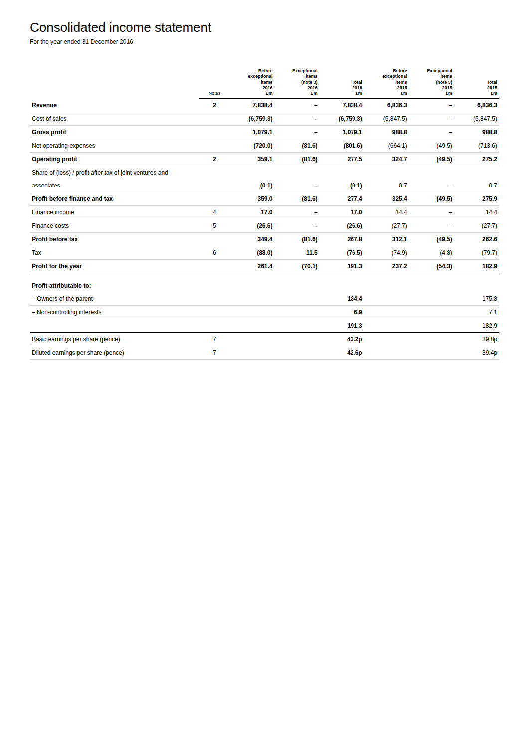Consolidated income statement
For the year ended 31 December 2016
| | Notes | Before exceptional items 2016 £m | Exceptional items (note 3) 2016 £m | Total 2016 £m | Before exceptional items 2015 £m | Exceptional items (note 3) 2015 £m | Total 2015 £m |
| --- | --- | --- | --- | --- | --- | --- | --- |
| Revenue | 2 | 7,838.4 | – | 7,838.4 | 6,836.3 | – | 6,836.3 |
| Cost of sales | | (6,759.3) | – | (6,759.3) | (5,847.5) | – | (5,847.5) |
| Gross profit | | 1,079.1 | – | 1,079.1 | 988.8 | – | 988.8 |
| Net operating expenses | | (720.0) | (81.6) | (801.6) | (664.1) | (49.5) | (713.6) |
| Operating profit | 2 | 359.1 | (81.6) | 277.5 | 324.7 | (49.5) | 275.2 |
| Share of (loss) / profit after tax of joint ventures and | | | | | | | |
| associates | | (0.1) | – | (0.1) | 0.7 | – | 0.7 |
| Profit before finance and tax | | 359.0 | (81.6) | 277.4 | 325.4 | (49.5) | 275.9 |
| Finance income | 4 | 17.0 | – | 17.0 | 14.4 | – | 14.4 |
| Finance costs | 5 | (26.6) | – | (26.6) | (27.7) | – | (27.7) |
| Profit before tax | | 349.4 | (81.6) | 267.8 | 312.1 | (49.5) | 262.6 |
| Tax | 6 | (88.0) | 11.5 | (76.5) | (74.9) | (4.8) | (79.7) |
| Profit for the year | | 261.4 | (70.1) | 191.3 | 237.2 | (54.3) | 182.9 |
| Profit attributable to: | | | | | | | |
| – Owners of the parent | | | | 184.4 | | | 175.8 |
| – Non-controlling interests | | | | 6.9 | | | 7.1 |
| | | | | 191.3 | | | 182.9 |
| Basic earnings per share (pence) | 7 | | | 43.2p | | | 39.8p |
| Diluted earnings per share (pence) | 7 | | | 42.6p | | | 39.4p |